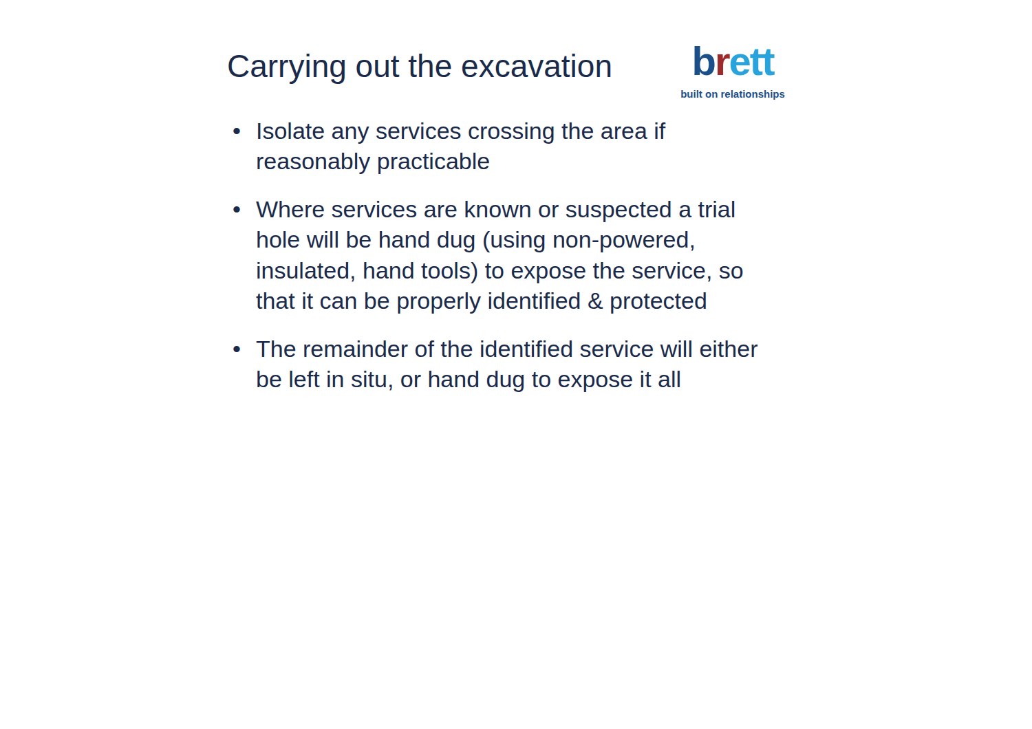brett built on relationships
Carrying out the excavation
Isolate any services crossing the area if reasonably practicable
Where services are known or suspected a trial hole will be hand dug (using non-powered, insulated, hand tools) to expose the service, so that it can be properly identified & protected
The remainder of the identified service will either be left in situ, or hand dug to expose it all